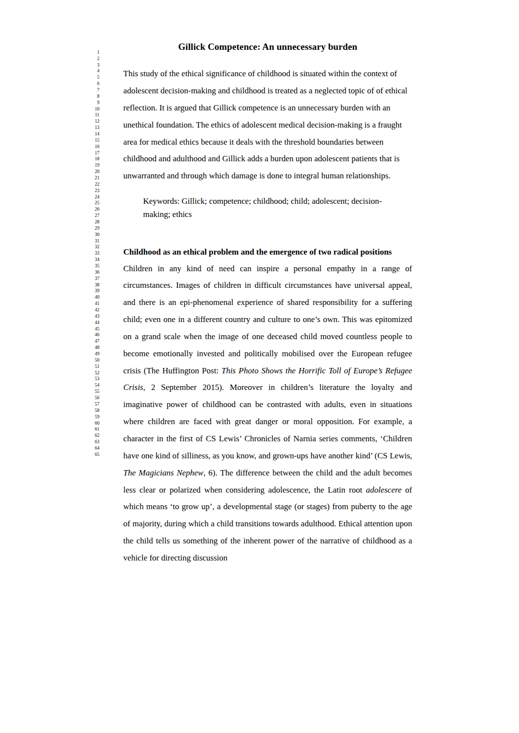12345 678910 1112131415 1617181920 2122232425 2627282930 3132333435 3637383940 4142434445 4647484950 5152535455 5657585960 6162636465
Gillick Competence: An unnecessary burden
This study of the ethical significance of childhood is situated within the context of adolescent decision-making and childhood is treated as a neglected topic of of ethical reflection. It is argued that Gillick competence is an unnecessary burden with an unethical foundation. The ethics of adolescent medical decision-making is a fraught area for medical ethics because it deals with the threshold boundaries between childhood and adulthood and Gillick adds a burden upon adolescent patients that is unwarranted and through which damage is done to integral human relationships.
Keywords: Gillick; competence; childhood; child; adolescent; decision-making; ethics
Childhood as an ethical problem and the emergence of two radical positions
Children in any kind of need can inspire a personal empathy in a range of circumstances. Images of children in difficult circumstances have universal appeal, and there is an epi-phenomenal experience of shared responsibility for a suffering child; even one in a different country and culture to one’s own. This was epitomized on a grand scale when the image of one deceased child moved countless people to become emotionally invested and politically mobilised over the European refugee crisis (The Huffington Post: This Photo Shows the Horrific Toll of Europe’s Refugee Crisis, 2 September 2015). Moreover in children’s literature the loyalty and imaginative power of childhood can be contrasted with adults, even in situations where children are faced with great danger or moral opposition. For example, a character in the first of CS Lewis’ Chronicles of Narnia series comments, ‘Children have one kind of silliness, as you know, and grown-ups have another kind’ (CS Lewis, The Magicians Nephew, 6). The difference between the child and the adult becomes less clear or polarized when considering adolescence, the Latin root adolescere of which means ‘to grow up’, a developmental stage (or stages) from puberty to the age of majority, during which a child transitions towards adulthood. Ethical attention upon the child tells us something of the inherent power of the narrative of childhood as a vehicle for directing discussion